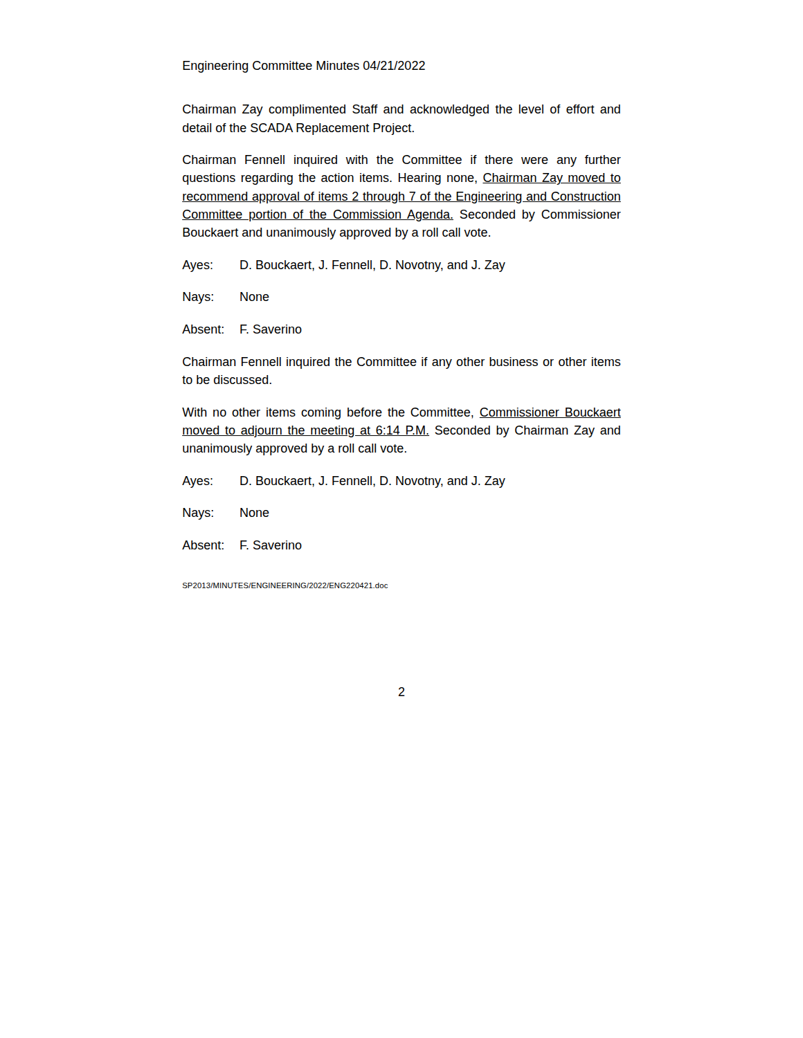Engineering Committee Minutes 04/21/2022
Chairman Zay complimented Staff and acknowledged the level of effort and detail of the SCADA Replacement Project.
Chairman Fennell inquired with the Committee if there were any further questions regarding the action items. Hearing none, Chairman Zay moved to recommend approval of items 2 through 7 of the Engineering and Construction Committee portion of the Commission Agenda. Seconded by Commissioner Bouckaert and unanimously approved by a roll call vote.
Ayes: D. Bouckaert, J. Fennell, D. Novotny, and J. Zay
Nays: None
Absent: F. Saverino
Chairman Fennell inquired the Committee if any other business or other items to be discussed.
With no other items coming before the Committee, Commissioner Bouckaert moved to adjourn the meeting at 6:14 P.M. Seconded by Chairman Zay and unanimously approved by a roll call vote.
Ayes: D. Bouckaert, J. Fennell, D. Novotny, and J. Zay
Nays: None
Absent: F. Saverino
SP2013/MINUTES/ENGINEERING/2022/ENG220421.doc
2